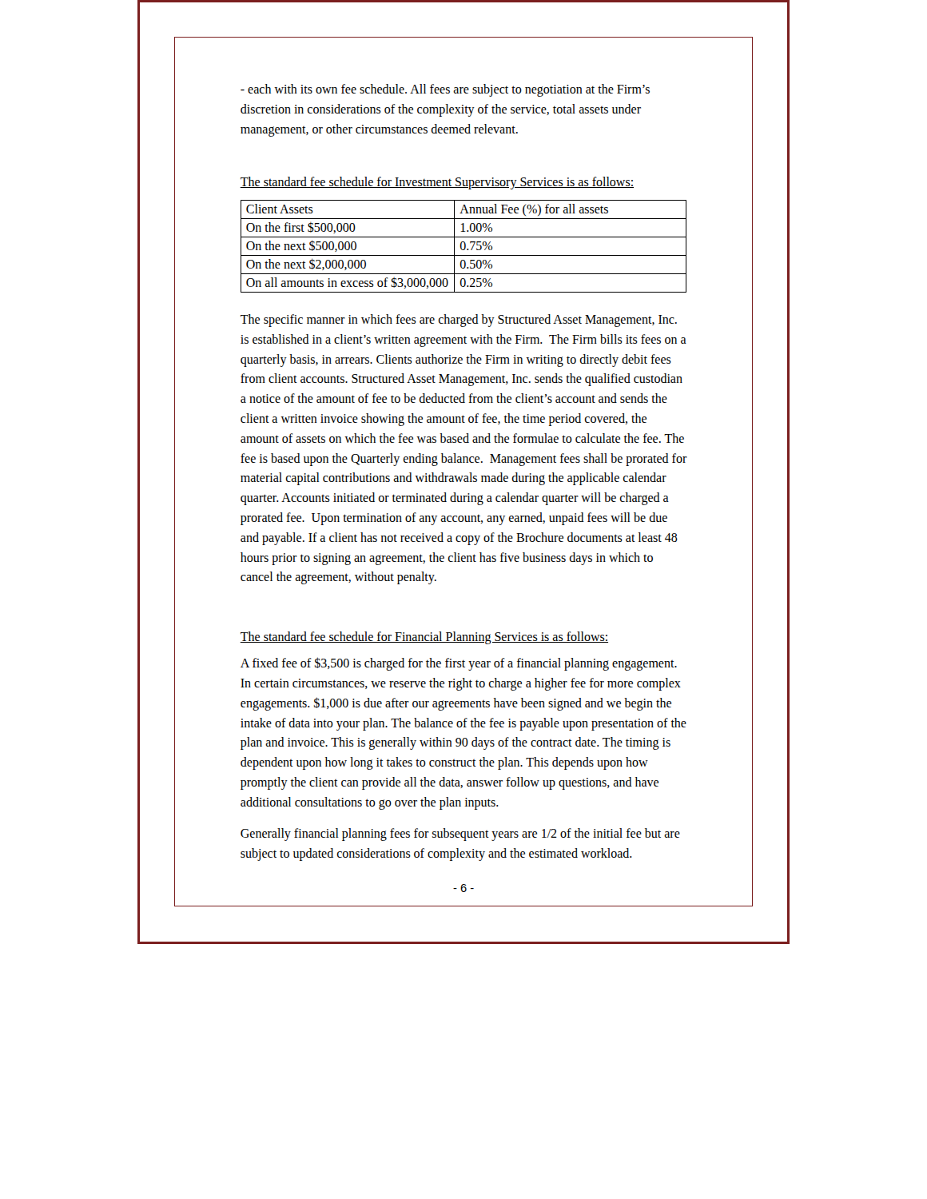- each with its own fee schedule. All fees are subject to negotiation at the Firm’s discretion in considerations of the complexity of the service, total assets under management, or other circumstances deemed relevant.
The standard fee schedule for Investment Supervisory Services is as follows:
| Client Assets | Annual Fee (%) for all assets |
| On the first $500,000 | 1.00% |
| On the next $500,000 | 0.75% |
| On the next $2,000,000 | 0.50% |
| On all amounts in excess of $3,000,000 | 0.25% |
The specific manner in which fees are charged by Structured Asset Management, Inc. is established in a client’s written agreement with the Firm. The Firm bills its fees on a quarterly basis, in arrears. Clients authorize the Firm in writing to directly debit fees from client accounts. Structured Asset Management, Inc. sends the qualified custodian a notice of the amount of fee to be deducted from the client’s account and sends the client a written invoice showing the amount of fee, the time period covered, the amount of assets on which the fee was based and the formulae to calculate the fee. The fee is based upon the Quarterly ending balance. Management fees shall be prorated for material capital contributions and withdrawals made during the applicable calendar quarter. Accounts initiated or terminated during a calendar quarter will be charged a prorated fee. Upon termination of any account, any earned, unpaid fees will be due and payable. If a client has not received a copy of the Brochure documents at least 48 hours prior to signing an agreement, the client has five business days in which to cancel the agreement, without penalty.
The standard fee schedule for Financial Planning Services is as follows:
A fixed fee of $3,500 is charged for the first year of a financial planning engagement. In certain circumstances, we reserve the right to charge a higher fee for more complex engagements. $1,000 is due after our agreements have been signed and we begin the intake of data into your plan. The balance of the fee is payable upon presentation of the plan and invoice. This is generally within 90 days of the contract date. The timing is dependent upon how long it takes to construct the plan. This depends upon how promptly the client can provide all the data, answer follow up questions, and have additional consultations to go over the plan inputs.
Generally financial planning fees for subsequent years are 1/2 of the initial fee but are subject to updated considerations of complexity and the estimated workload.
- 6 -